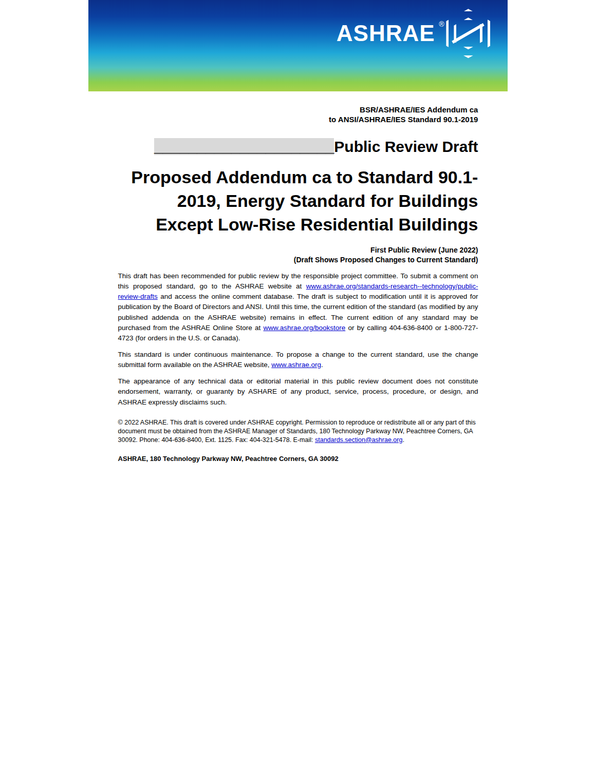ASHRAE®
BSR/ASHRAE/IES Addendum ca
to ANSI/ASHRAE/IES Standard 90.1-2019
_____________________Public Review Draft
Proposed Addendum ca to Standard 90.1-2019, Energy Standard for Buildings Except Low-Rise Residential Buildings
First Public Review (June 2022)
(Draft Shows Proposed Changes to Current Standard)
This draft has been recommended for public review by the responsible project committee. To submit a comment on this proposed standard, go to the ASHRAE website at www.ashrae.org/standards-research--technology/public-review-drafts and access the online comment database. The draft is subject to modification until it is approved for publication by the Board of Directors and ANSI. Until this time, the current edition of the standard (as modified by any published addenda on the ASHRAE website) remains in effect. The current edition of any standard may be purchased from the ASHRAE Online Store at www.ashrae.org/bookstore or by calling 404-636-8400 or 1-800-727-4723 (for orders in the U.S. or Canada).
This standard is under continuous maintenance. To propose a change to the current standard, use the change submittal form available on the ASHRAE website, www.ashrae.org.
The appearance of any technical data or editorial material in this public review document does not constitute endorsement, warranty, or guaranty by ASHARE of any product, service, process, procedure, or design, and ASHRAE expressly disclaims such.
© 2022 ASHRAE. This draft is covered under ASHRAE copyright. Permission to reproduce or redistribute all or any part of this document must be obtained from the ASHRAE Manager of Standards, 180 Technology Parkway NW, Peachtree Corners, GA 30092. Phone: 404-636-8400, Ext. 1125. Fax: 404-321-5478. E-mail: standards.section@ashrae.org.
ASHRAE, 180 Technology Parkway NW, Peachtree Corners, GA 30092